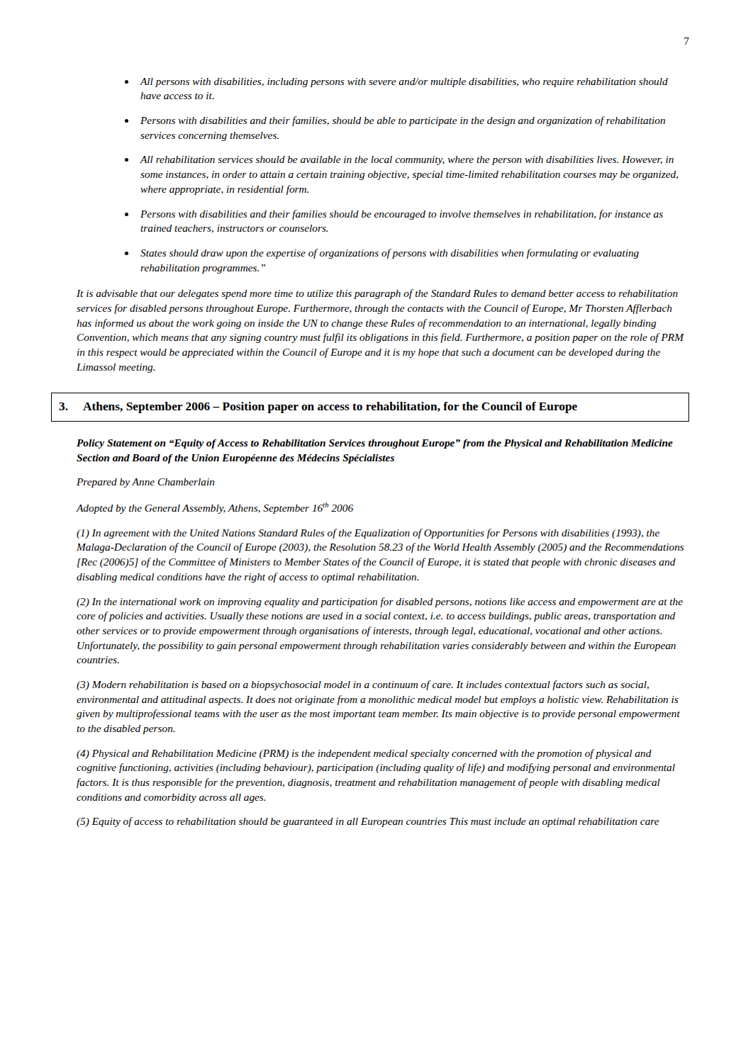7
All persons with disabilities, including persons with severe and/or multiple disabilities, who require rehabilitation should have access to it.
Persons with disabilities and their families, should be able to participate in the design and organization of rehabilitation services concerning themselves.
All rehabilitation services should be available in the local community, where the person with disabilities lives. However, in some instances, in order to attain a certain training objective, special time-limited rehabilitation courses may be organized, where appropriate, in residential form.
Persons with disabilities and their families should be encouraged to involve themselves in rehabilitation, for instance as trained teachers, instructors or counselors.
States should draw upon the expertise of organizations of persons with disabilities when formulating or evaluating rehabilitation programmes.”
It is advisable that our delegates spend more time to utilize this paragraph of the Standard Rules to demand better access to rehabilitation services for disabled persons throughout Europe. Furthermore, through the contacts with the Council of Europe, Mr Thorsten Afflerbach has informed us about the work going on inside the UN to change these Rules of recommendation to an international, legally binding Convention, which means that any signing country must fulfil its obligations in this field. Furthermore, a position paper on the role of PRM in this respect would be appreciated within the Council of Europe and it is my hope that such a document can be developed during the Limassol meeting.
3. Athens, September 2006 – Position paper on access to rehabilitation, for the Council of Europe
Policy Statement on “Equity of Access to Rehabilitation Services throughout Europe” from the Physical and Rehabilitation Medicine Section and Board of the Union Européenne des Médecins Spécialistes
Prepared by Anne Chamberlain
Adopted by the General Assembly, Athens, September 16th 2006
(1) In agreement with the United Nations Standard Rules of the Equalization of Opportunities for Persons with disabilities (1993), the Malaga-Declaration of the Council of Europe (2003), the Resolution 58.23 of the World Health Assembly (2005) and the Recommendations [Rec (2006)5] of the Committee of Ministers to Member States of the Council of Europe, it is stated that people with chronic diseases and disabling medical conditions have the right of access to optimal rehabilitation.
(2) In the international work on improving equality and participation for disabled persons, notions like access and empowerment are at the core of policies and activities. Usually these notions are used in a social context, i.e. to access buildings, public areas, transportation and other services or to provide empowerment through organisations of interests, through legal, educational, vocational and other actions. Unfortunately, the possibility to gain personal empowerment through rehabilitation varies considerably between and within the European countries.
(3) Modern rehabilitation is based on a biopsychosocial model in a continuum of care. It includes contextual factors such as social, environmental and attitudinal aspects. It does not originate from a monolithic medical model but employs a holistic view. Rehabilitation is given by multiprofessional teams with the user as the most important team member. Its main objective is to provide personal empowerment to the disabled person.
(4) Physical and Rehabilitation Medicine (PRM) is the independent medical specialty concerned with the promotion of physical and cognitive functioning, activities (including behaviour), participation (including quality of life) and modifying personal and environmental factors. It is thus responsible for the prevention, diagnosis, treatment and rehabilitation management of people with disabling medical conditions and comorbidity across all ages.
(5) Equity of access to rehabilitation should be guaranteed in all European countries This must include an optimal rehabilitation care